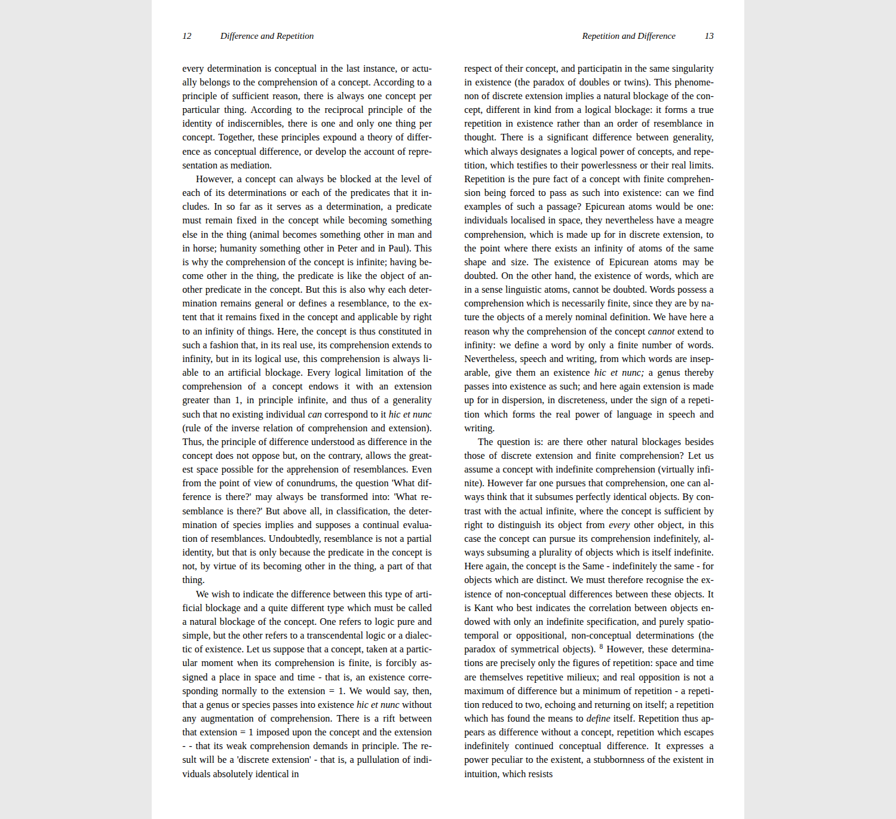12 Difference and Repetition Repetition and Difference 13
every determination is conceptual in the last instance, or actually belongs to the comprehension of a concept. According to a principle of sufficient reason, there is always one concept per particular thing. According to the reciprocal principle of the identity of indiscernibles, there is one and only one thing per concept. Together, these principles expound a theory of difference as conceptual difference, or develop the account of representation as mediation.
However, a concept can always be blocked at the level of each of its determinations or each of the predicates that it includes. In so far as it serves as a determination, a predicate must remain fixed in the concept while becoming something else in the thing (animal becomes something other in man and in horse; humanity something other in Peter and in Paul). This is why the comprehension of the concept is infinite; having become other in the thing, the predicate is like the object of another predicate in the concept. But this is also why each determination remains general or defines a resemblance, to the extent that it remains fixed in the concept and applicable by right to an infinity of things. Here, the concept is thus constituted in such a fashion that, in its real use, its comprehension extends to infinity, but in its logical use, this comprehension is always liable to an artificial blockage. Every logical limitation of the comprehension of a concept endows it with an extension greater than 1, in principle infinite, and thus of a generality such that no existing individual can correspond to it hic et nunc (rule of the inverse relation of comprehension and extension). Thus, the principle of difference understood as difference in the concept does not oppose but, on the contrary, allows the greatest space possible for the apprehension of resemblances. Even from the point of view of conundrums, the question 'What difference is there?' may always be transformed into: 'What resemblance is there?' But above all, in classification, the determination of species implies and supposes a continual evaluation of resemblances. Undoubtedly, resemblance is not a partial identity, but that is only because the predicate in the concept is not, by virtue of its becoming other in the thing, a part of that thing.
We wish to indicate the difference between this type of artificial blockage and a quite different type which must be called a natural blockage of the concept. One refers to logic pure and simple, but the other refers to a transcendental logic or a dialectic of existence. Let us suppose that a concept, taken at a particular moment when its comprehension is finite, is forcibly assigned a place in space and time - that is, an existence corresponding normally to the extension = 1. We would say, then, that a genus or species passes into existence hic et nunc without any augmentation of comprehension. There is a rift between that extension = 1 imposed upon the concept and the extension - - that its weak comprehension demands in principle. The result will be a 'discrete extension' - that is, a pullulation of individuals absolutely identical in
respect of their concept, and participatin in the same singularity in existence (the paradox of doubles or twins). This phenomenon of discrete extension implies a natural blockage of the concept, different in kind from a logical blockage: it forms a true repetition in existence rather than an order of resemblance in thought. There is a significant difference between generality, which always designates a logical power of concepts, and repetition, which testifies to their powerlessness or their real limits. Repetition is the pure fact of a concept with finite comprehension being forced to pass as such into existence: can we find examples of such a passage? Epicurean atoms would be one: individuals localised in space, they nevertheless have a meagre comprehension, which is made up for in discrete extension, to the point where there exists an infinity of atoms of the same shape and size. The existence of Epicurean atoms may be doubted. On the other hand, the existence of words, which are in a sense linguistic atoms, cannot be doubted. Words possess a comprehension which is necessarily finite, since they are by nature the objects of a merely nominal definition. We have here a reason why the comprehension of the concept cannot extend to infinity: we define a word by only a finite number of words. Nevertheless, speech and writing, from which words are inseparable, give them an existence hic et nunc; a genus thereby passes into existence as such; and here again extension is made up for in dispersion, in discreteness, under the sign of a repetition which forms the real power of language in speech and writing.
The question is: are there other natural blockages besides those of discrete extension and finite comprehension? Let us assume a concept with indefinite comprehension (virtually infinite). However far one pursues that comprehension, one can always think that it subsumes perfectly identical objects. By contrast with the actual infinite, where the concept is sufficient by right to distinguish its object from every other object, in this case the concept can pursue its comprehension indefinitely, always subsuming a plurality of objects which is itself indefinite. Here again, the concept is the Same - indefinitely the same - for objects which are distinct. We must therefore recognise the existence of non-conceptual differences between these objects. It is Kant who best indicates the correlation between objects endowed with only an indefinite specification, and purely spatio-temporal or oppositional, non-conceptual determinations (the paradox of symmetrical objects). 8 However, these determinations are precisely only the figures of repetition: space and time are themselves repetitive milieux; and real opposition is not a maximum of difference but a minimum of repetition - a repetition reduced to two, echoing and returning on itself; a repetition which has found the means to define itself. Repetition thus appears as difference without a concept, repetition which escapes indefinitely continued conceptual difference. It expresses a power peculiar to the existent, a stubbornness of the existent in intuition, which resists